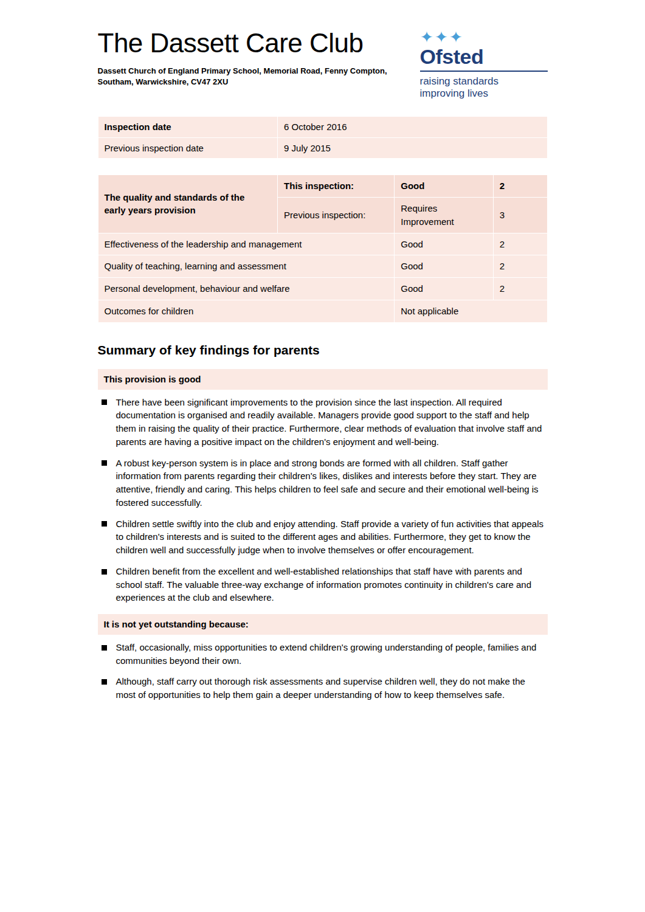The Dassett Care Club
Dassett Church of England Primary School, Memorial Road, Fenny Compton,
Southam, Warwickshire, CV47 2XU
✦✦✦
Ofsted
raising standards
improving lives
| Inspection date | 6 October 2016 |
| Previous inspection date | 9 July 2015 |
| The quality and standards of the early years provision | This inspection: | Good | 2 |
| Previous inspection: | Requires Improvement | 3 |
| Effectiveness of the leadership and management | Good | 2 |
| Quality of teaching, learning and assessment | Good | 2 |
| Personal development, behaviour and welfare | Good | 2 |
| Outcomes for children | Not applicable |
Summary of key findings for parents
This provision is good
There have been significant improvements to the provision since the last inspection. All required documentation is organised and readily available. Managers provide good support to the staff and help them in raising the quality of their practice. Furthermore, clear methods of evaluation that involve staff and parents are having a positive impact on the children's enjoyment and well-being.
A robust key-person system is in place and strong bonds are formed with all children. Staff gather information from parents regarding their children's likes, dislikes and interests before they start. They are attentive, friendly and caring. This helps children to feel safe and secure and their emotional well-being is fostered successfully.
Children settle swiftly into the club and enjoy attending. Staff provide a variety of fun activities that appeals to children's interests and is suited to the different ages and abilities. Furthermore, they get to know the children well and successfully judge when to involve themselves or offer encouragement.
Children benefit from the excellent and well-established relationships that staff have with parents and school staff. The valuable three-way exchange of information promotes continuity in children's care and experiences at the club and elsewhere.
It is not yet outstanding because:
Staff, occasionally, miss opportunities to extend children's growing understanding of people, families and communities beyond their own.
Although, staff carry out thorough risk assessments and supervise children well, they do not make the most of opportunities to help them gain a deeper understanding of how to keep themselves safe.